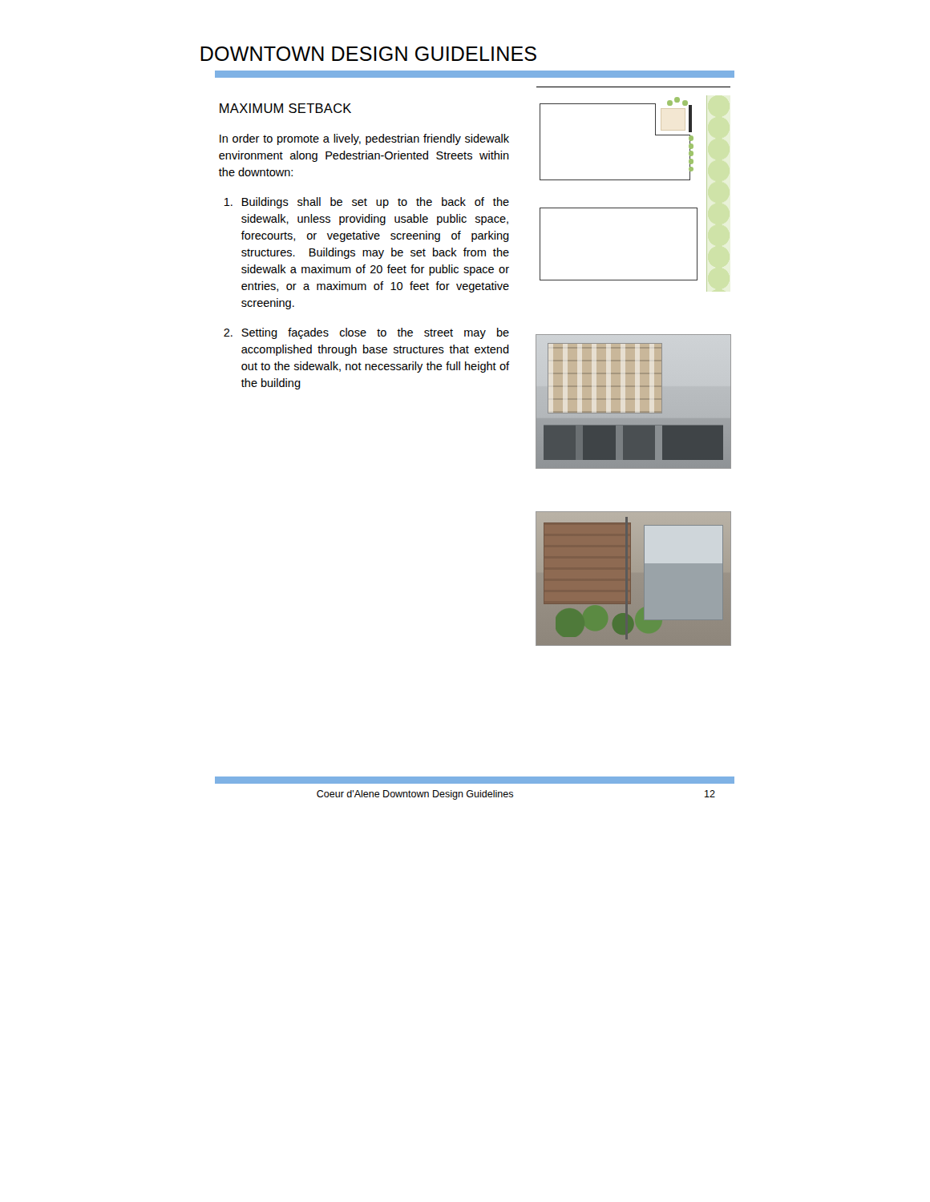DOWNTOWN DESIGN GUIDELINES
MAXIMUM SETBACK
In order to promote a lively, pedestrian friendly sidewalk environment along Pedestrian-Oriented Streets within the downtown:
Buildings shall be set up to the back of the sidewalk, unless providing usable public space, forecourts, or vegetative screening of parking structures. Buildings may be set back from the sidewalk a maximum of 20 feet for public space or entries, or a maximum of 10 feet for vegetative screening.
Setting façades close to the street may be accomplished through base structures that extend out to the sidewalk, not necessarily the full height of the building
Coeur d'Alene Downtown Design Guidelines
12